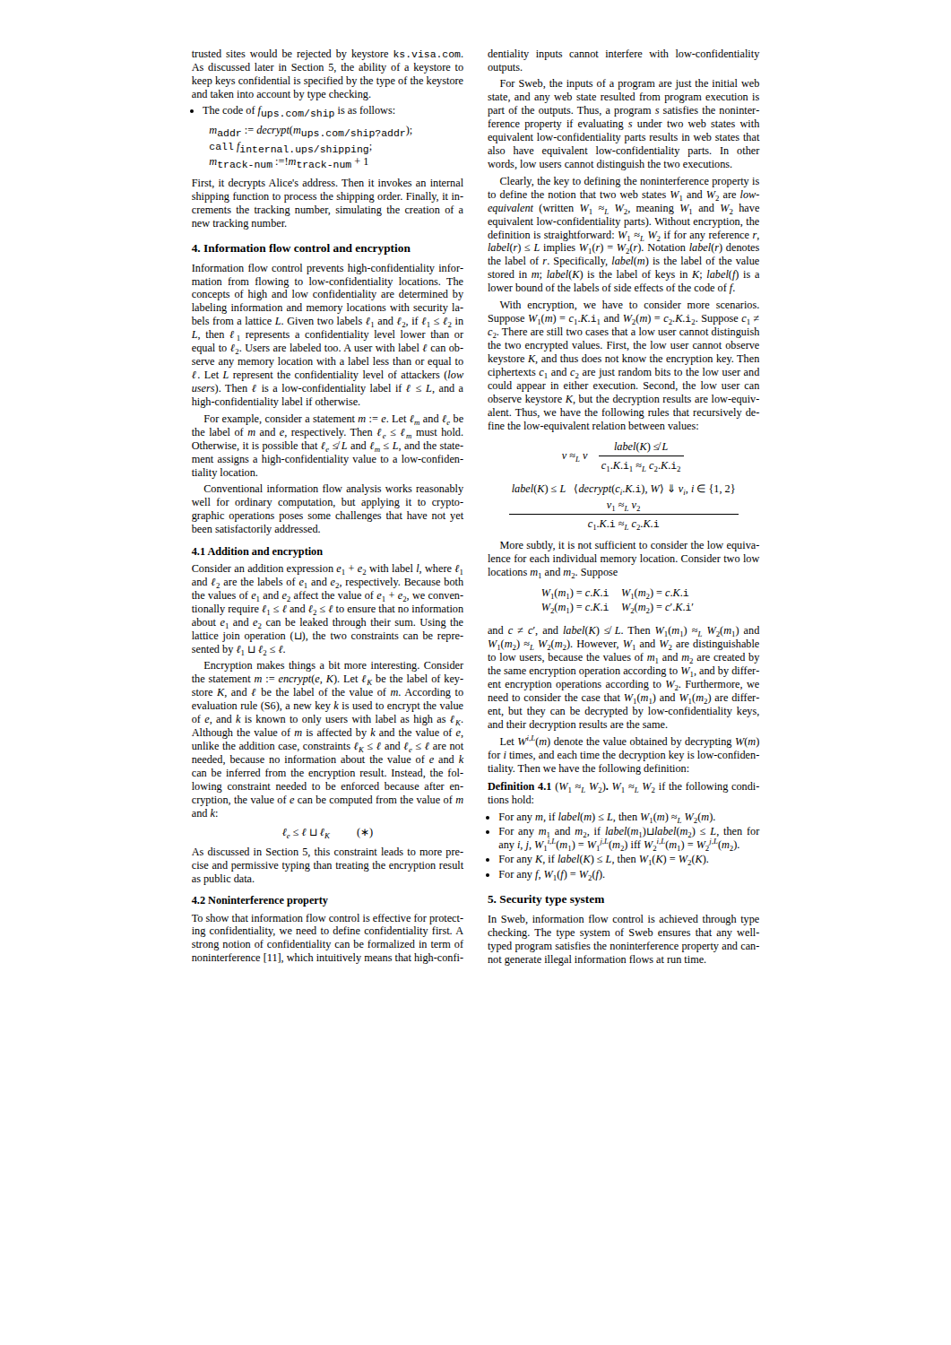trusted sites would be rejected by keystore ks.visa.com. As discussed later in Section 5, the ability of a keystore to keep keys confidential is specified by the type of the keystore and taken into account by type checking.
The code of fups.com/ship is as follows:
maddr := decrypt(mups.com/ship?addr);
call finternal.ups/shipping;
mtrack-num :=!mtrack-num + 1
First, it decrypts Alice's address. Then it invokes an internal shipping function to process the shipping order. Finally, it increments the tracking number, simulating the creation of a new tracking number.
4. Information flow control and encryption
Information flow control prevents high-confidentiality information from flowing to low-confidentiality locations. The concepts of high and low confidentiality are determined by labeling information and memory locations with security labels from a lattice L. Given two labels ℓ1 and ℓ2, if ℓ1 ≤ ℓ2 in L, then ℓ1 represents a confidentiality level lower than or equal to ℓ2. Users are labeled too. A user with label ℓ can observe any memory location with a label less than or equal to ℓ. Let L represent the confidentiality level of attackers (low users). Then ℓ is a low-confidentiality label if ℓ ≤ L, and a high-confidentiality label if otherwise.
For example, consider a statement m := e. Let ℓm and ℓe be the label of m and e, respectively. Then ℓe ≤ ℓm must hold. Otherwise, it is possible that ℓe ≰ L and ℓm ≤ L, and the statement assigns a high-confidentiality value to a low-confidentiality location.
Conventional information flow analysis works reasonably well for ordinary computation, but applying it to cryptographic operations poses some challenges that have not yet been satisfactorily addressed.
4.1 Addition and encryption
Consider an addition expression e1 + e2 with label l, where ℓ1 and ℓ2 are the labels of e1 and e2, respectively. Because both the values of e1 and e2 affect the value of e1 + e2, we conventionally require ℓ1 ≤ ℓ and ℓ2 ≤ ℓ to ensure that no information about e1 and e2 can be leaked through their sum. Using the lattice join operation (⊔), the two constraints can be represented by ℓ1 ⊔ ℓ2 ≤ ℓ.
Encryption makes things a bit more interesting. Consider the statement m := encrypt(e, K). Let ℓK be the label of keystore K, and ℓ be the label of the value of m. According to evaluation rule (S6), a new key k is used to encrypt the value of e, and k is known to only users with label as high as ℓK. Although the value of m is affected by k and the value of e, unlike the addition case, constraints ℓK ≤ ℓ and ℓe ≤ ℓ are not needed, because no information about the value of e and k can be inferred from the encryption result. Instead, the following constraint needed to be enforced because after encryption, the value of e can be computed from the value of m and k:
ℓe ≤ ℓ ⊔ ℓK (∗)
As discussed in Section 5, this constraint leads to more precise and permissive typing than treating the encryption result as public data.
4.2 Noninterference property
To show that information flow control is effective for protecting confidentiality, we need to define confidentiality first. A strong notion of confidentiality can be formalized in term of noninterference [11], which intuitively means that high-confidentiality inputs cannot interfere with low-confidentiality outputs.
For Sweb, the inputs of a program are just the initial web state, and any web state resulted from program execution is part of the outputs. Thus, a program s satisfies the noninterference property if evaluating s under two web states with equivalent low-confidentiality parts results in web states that also have equivalent low-confidentiality parts. In other words, low users cannot distinguish the two executions.
Clearly, the key to defining the noninterference property is to define the notion that two web states W1 and W2 are low-equivalent (written W1 ≈L W2, meaning W1 and W2 have equivalent low-confidentiality parts). Without encryption, the definition is straightforward: W1 ≈L W2 if for any reference r, label(r) ≤ L implies W1(r) = W2(r). Notation label(r) denotes the label of r. Specifically, label(m) is the label of the value stored in m; label(K) is the label of keys in K; label(f) is a lower bound of the labels of side effects of the code of f.
With encryption, we have to consider more scenarios. Suppose W1(m) = c1.K.i1 and W2(m) = c2.K.i2. Suppose c1 ≠ c2. There are still two cases that a low user cannot distinguish the two encrypted values. First, the low user cannot observe keystore K, and thus does not know the encryption key. Then ciphertexts c1 and c2 are just random bits to the low user and could appear in either execution. Second, the low user can observe keystore K, but the decryption results are low-equivalent. Thus, we have the following rules that recursively define the low-equivalent relation between values:
v ≈L v label(K) ≰ L c1.K.i1 ≈L c2.K.i2
label(K) ≤ L ⟨decrypt(ci.K.i), W⟩ ⇓ vi, i ∈ {1, 2}
v1 ≈L v2 c1.K.i ≈L c2.K.i
More subtly, it is not sufficient to consider the low equivalence for each individual memory location. Consider two low locations m1 and m2. Suppose
| W 1 ( m 1 ) = c . K . i | W 1 ( m 2 ) = c . K . i |
| W 2 ( m 1 ) = c . K . i | W 2 ( m 2 ) = c ′. K . i ′ |
and c ≠ c′, and label(K) ≰ L. Then W1(m1) ≈L W2(m1) and W1(m2) ≈L W2(m2). However, W1 and W2 are distinguishable to low users, because the values of m1 and m2 are created by the same encryption operation according to W1, and by different encryption operations according to W2. Furthermore, we need to consider the case that W1(m1) and W1(m2) are different, but they can be decrypted by low-confidentiality keys, and their decryption results are the same.
Let Wi,L(m) denote the value obtained by decrypting W(m) for i times, and each time the decryption key is low-confidentiality. Then we have the following definition:
Definition 4.1 (W1 ≈L W2). W1 ≈L W2 if the following conditions hold:
For any m, if label(m) ≤ L, then W1(m) ≈L W2(m).
For any m1 and m2, if label(m1)⊔label(m2) ≤ L, then for any i, j, W1i,L(m1) = W1j,L(m2) iff W2i,L(m1) = W2j,L(m2).
For any K, if label(K) ≤ L, then W1(K) = W2(K).
For any f, W1(f) = W2(f).
5. Security type system
In Sweb, information flow control is achieved through type checking. The type system of Sweb ensures that any well-typed program satisfies the noninterference property and cannot generate illegal information flows at run time.